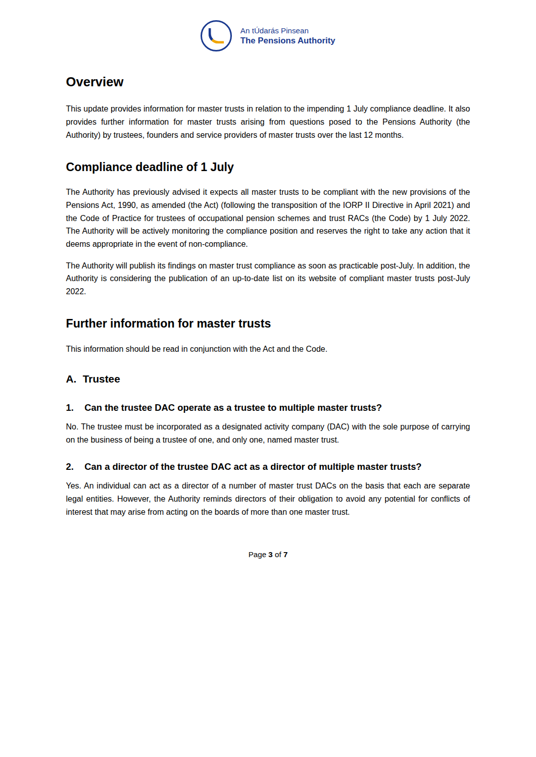An tÚdarás Pinsean
The Pensions Authority
Overview
This update provides information for master trusts in relation to the impending 1 July compliance deadline. It also provides further information for master trusts arising from questions posed to the Pensions Authority (the Authority) by trustees, founders and service providers of master trusts over the last 12 months.
Compliance deadline of 1 July
The Authority has previously advised it expects all master trusts to be compliant with the new provisions of the Pensions Act, 1990, as amended (the Act) (following the transposition of the IORP II Directive in April 2021) and the Code of Practice for trustees of occupational pension schemes and trust RACs (the Code) by 1 July 2022. The Authority will be actively monitoring the compliance position and reserves the right to take any action that it deems appropriate in the event of non-compliance.
The Authority will publish its findings on master trust compliance as soon as practicable post-July. In addition, the Authority is considering the publication of an up-to-date list on its website of compliant master trusts post-July 2022.
Further information for master trusts
This information should be read in conjunction with the Act and the Code.
A. Trustee
1. Can the trustee DAC operate as a trustee to multiple master trusts?
No. The trustee must be incorporated as a designated activity company (DAC) with the sole purpose of carrying on the business of being a trustee of one, and only one, named master trust.
2. Can a director of the trustee DAC act as a director of multiple master trusts?
Yes. An individual can act as a director of a number of master trust DACs on the basis that each are separate legal entities. However, the Authority reminds directors of their obligation to avoid any potential for conflicts of interest that may arise from acting on the boards of more than one master trust.
Page 3 of 7